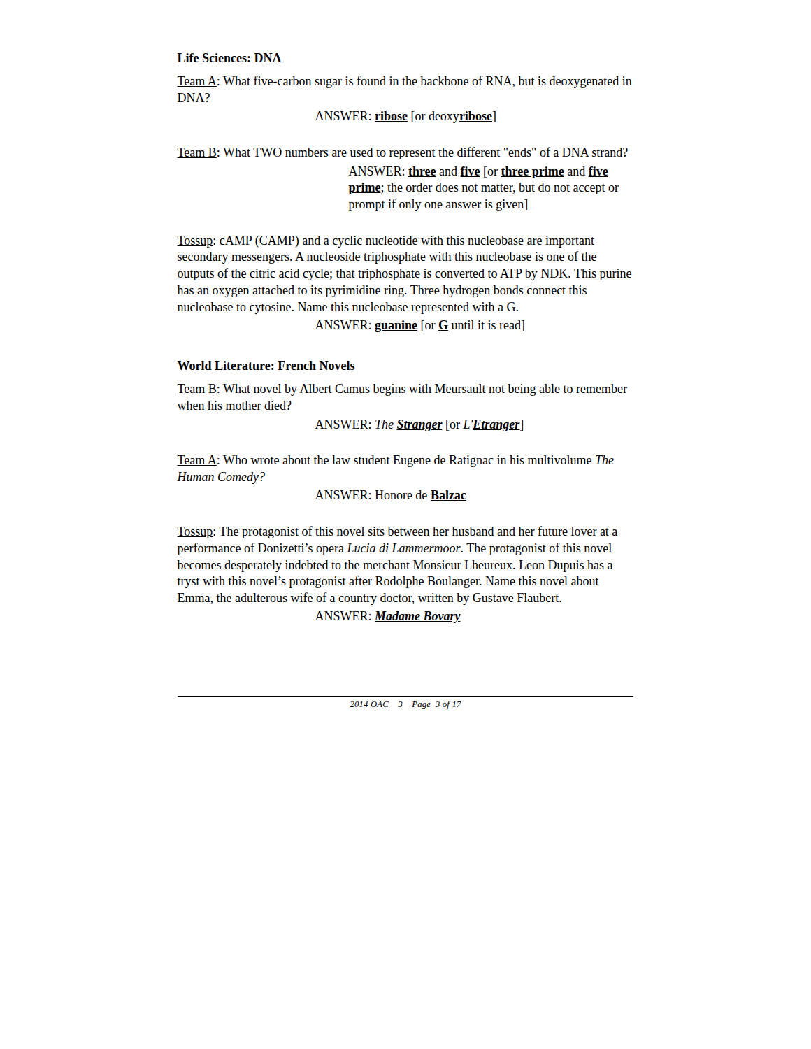Life Sciences: DNA
Team A: What five-carbon sugar is found in the backbone of RNA, but is deoxygenated in DNA?
ANSWER: ribose [or deoxyribose]
Team B: What TWO numbers are used to represent the different "ends" of a DNA strand?
ANSWER: three and five [or three prime and five prime; the order does not matter, but do not accept or prompt if only one answer is given]
Tossup: cAMP (CAMP) and a cyclic nucleotide with this nucleobase are important secondary messengers. A nucleoside triphosphate with this nucleobase is one of the outputs of the citric acid cycle; that triphosphate is converted to ATP by NDK. This purine has an oxygen attached to its pyrimidine ring. Three hydrogen bonds connect this nucleobase to cytosine. Name this nucleobase represented with a G.
ANSWER: guanine [or G until it is read]
World Literature: French Novels
Team B: What novel by Albert Camus begins with Meursault not being able to remember when his mother died?
ANSWER: The Stranger [or L'Etranger]
Team A: Who wrote about the law student Eugene de Ratignac in his multivolume The Human Comedy?
ANSWER: Honore de Balzac
Tossup: The protagonist of this novel sits between her husband and her future lover at a performance of Donizetti’s opera Lucia di Lammermoor. The protagonist of this novel becomes desperately indebted to the merchant Monsieur Lheureux. Leon Dupuis has a tryst with this novel’s protagonist after Rodolphe Boulanger. Name this novel about Emma, the adulterous wife of a country doctor, written by Gustave Flaubert.
ANSWER: Madame Bovary
2014 OAC 3 Page 3 of 17